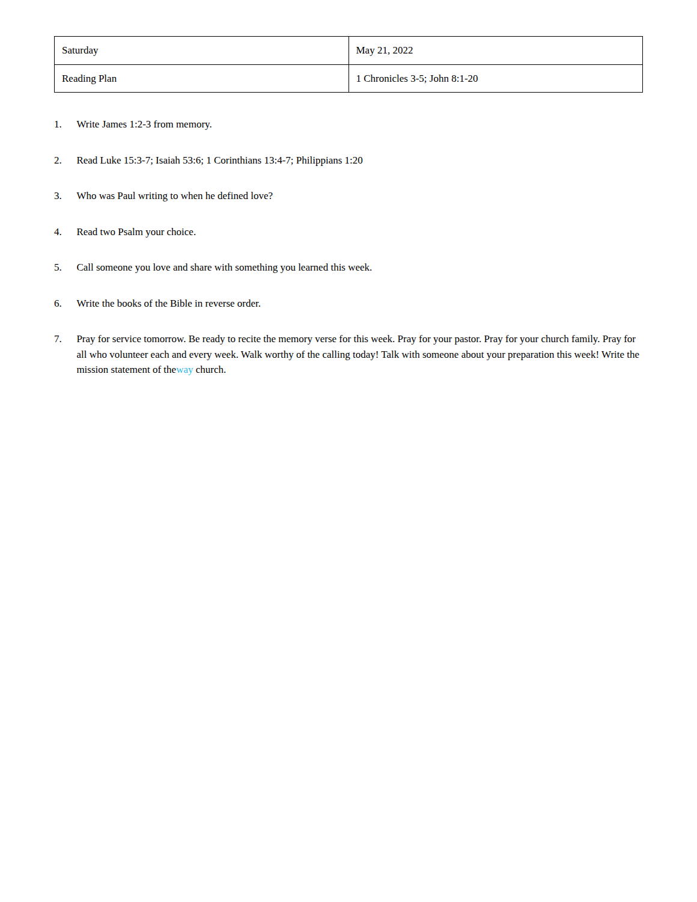| Saturday | May 21, 2022 |
| Reading Plan | 1 Chronicles 3-5; John 8:1-20 |
Write James 1:2-3 from memory.
Read Luke 15:3-7; Isaiah 53:6; 1 Corinthians 13:4-7; Philippians 1:20
Who was Paul writing to when he defined love?
Read two Psalm your choice.
Call someone you love and share with something you learned this week.
Write the books of the Bible in reverse order.
Pray for service tomorrow. Be ready to recite the memory verse for this week. Pray for your pastor. Pray for your church family. Pray for all who volunteer each and every week. Walk worthy of the calling today! Talk with someone about your preparation this week! Write the mission statement of theway church.